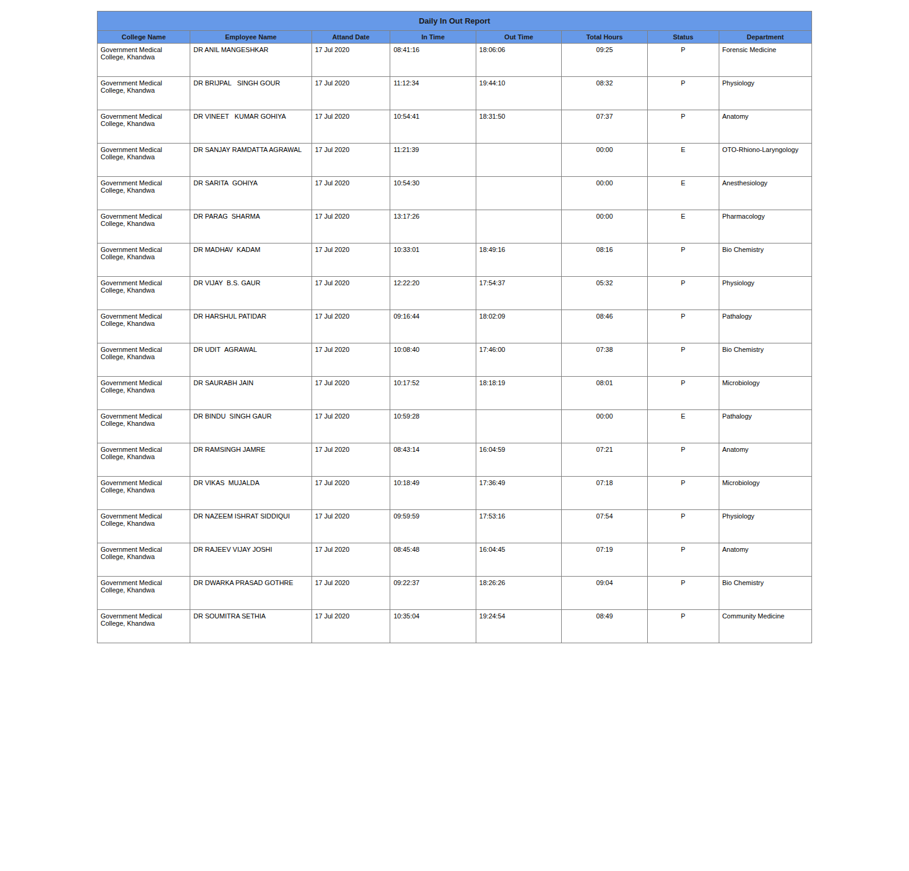Daily In Out Report
| College Name | Employee Name | Attand Date | In Time | Out Time | Total Hours | Status | Department |
| --- | --- | --- | --- | --- | --- | --- | --- |
| Government Medical College, Khandwa | DR ANIL MANGESHKAR | 17 Jul 2020 | 08:41:16 | 18:06:06 | 09:25 | P | Forensic Medicine |
| Government Medical College, Khandwa | DR BRIJPAL SINGH GOUR | 17 Jul 2020 | 11:12:34 | 19:44:10 | 08:32 | P | Physiology |
| Government Medical College, Khandwa | DR VINEET KUMAR GOHIYA | 17 Jul 2020 | 10:54:41 | 18:31:50 | 07:37 | P | Anatomy |
| Government Medical College, Khandwa | DR SANJAY RAMDATTA AGRAWAL | 17 Jul 2020 | 11:21:39 | | 00:00 | E | OTO-Rhiono-Laryngology |
| Government Medical College, Khandwa | DR SARITA GOHIYA | 17 Jul 2020 | 10:54:30 | | 00:00 | E | Anesthesiology |
| Government Medical College, Khandwa | DR PARAG SHARMA | 17 Jul 2020 | 13:17:26 | | 00:00 | E | Pharmacology |
| Government Medical College, Khandwa | DR MADHAV KADAM | 17 Jul 2020 | 10:33:01 | 18:49:16 | 08:16 | P | Bio Chemistry |
| Government Medical College, Khandwa | DR VIJAY B.S. GAUR | 17 Jul 2020 | 12:22:20 | 17:54:37 | 05:32 | P | Physiology |
| Government Medical College, Khandwa | DR HARSHUL PATIDAR | 17 Jul 2020 | 09:16:44 | 18:02:09 | 08:46 | P | Pathalogy |
| Government Medical College, Khandwa | DR UDIT AGRAWAL | 17 Jul 2020 | 10:08:40 | 17:46:00 | 07:38 | P | Bio Chemistry |
| Government Medical College, Khandwa | DR SAURABH JAIN | 17 Jul 2020 | 10:17:52 | 18:18:19 | 08:01 | P | Microbiology |
| Government Medical College, Khandwa | DR BINDU SINGH GAUR | 17 Jul 2020 | 10:59:28 | | 00:00 | E | Pathalogy |
| Government Medical College, Khandwa | DR RAMSINGH JAMRE | 17 Jul 2020 | 08:43:14 | 16:04:59 | 07:21 | P | Anatomy |
| Government Medical College, Khandwa | DR VIKAS MUJALDA | 17 Jul 2020 | 10:18:49 | 17:36:49 | 07:18 | P | Microbiology |
| Government Medical College, Khandwa | DR NAZEEM ISHRAT SIDDIQUI | 17 Jul 2020 | 09:59:59 | 17:53:16 | 07:54 | P | Physiology |
| Government Medical College, Khandwa | DR RAJEEV VIJAY JOSHI | 17 Jul 2020 | 08:45:48 | 16:04:45 | 07:19 | P | Anatomy |
| Government Medical College, Khandwa | DR DWARKA PRASAD GOTHRE | 17 Jul 2020 | 09:22:37 | 18:26:26 | 09:04 | P | Bio Chemistry |
| Government Medical College, Khandwa | DR SOUMITRA SETHIA | 17 Jul 2020 | 10:35:04 | 19:24:54 | 08:49 | P | Community Medicine |